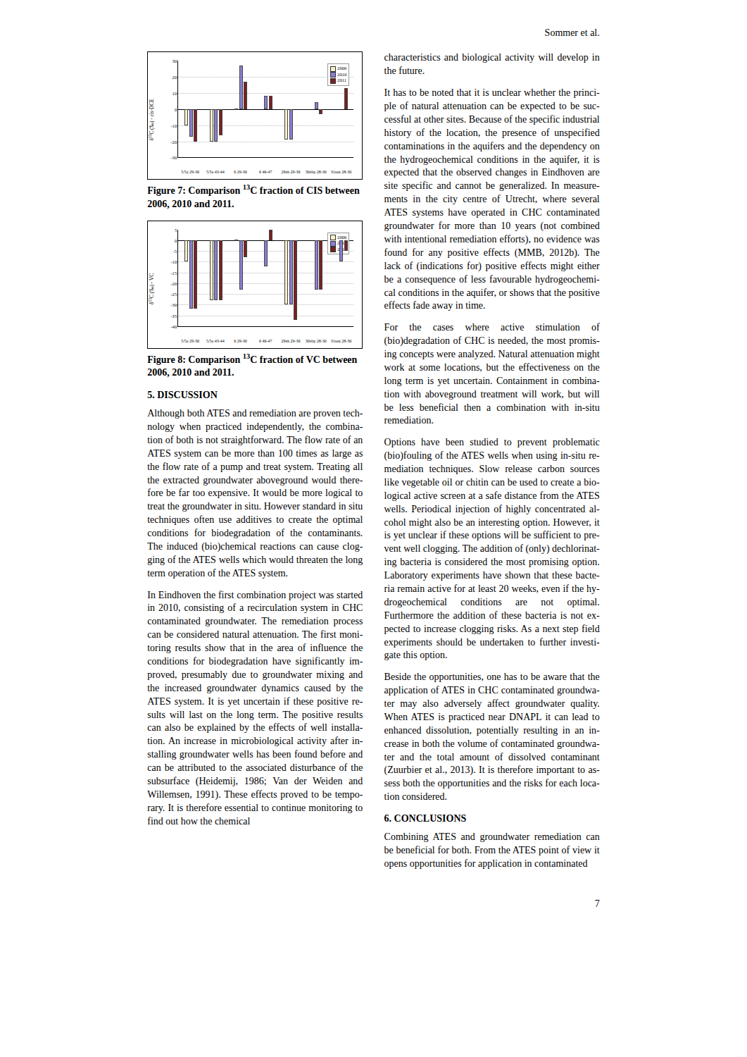Sommer et al.
δ13C (‰) - cis-DCE
30
20
10
0
-10
-20
-30
2006
2010
2011
5/5a 29-30 5/5a 43-44 6 29-30 6 46-47 29sh 29-30 30sbp 28-30 31san 28-30
Figure 7: Comparison 13C fraction of CIS between 2006, 2010 and 2011.
δ13C (‰) - VC
5
0
-5
-10
-15
-20
-25
-30
-35
-40
2006
2010
2011
5/5a 29-30 5/5a 43-44 6 29-30 6 46-47 29sh 29-30 30sbp 28-30 31san 28-30
Figure 8: Comparison 13C fraction of VC between 2006, 2010 and 2011.
5. Discussion
Although both ATES and remediation are proven technology when practiced independently, the combination of both is not straightforward. The flow rate of an ATES system can be more than 100 times as large as the flow rate of a pump and treat system. Treating all the extracted groundwater aboveground would therefore be far too expensive. It would be more logical to treat the groundwater in situ. However standard in situ techniques often use additives to create the optimal conditions for biodegradation of the contaminants. The induced (bio)chemical reactions can cause clogging of the ATES wells which would threaten the long term operation of the ATES system.
In Eindhoven the first combination project was started in 2010, consisting of a recirculation system in CHC contaminated groundwater. The remediation process can be considered natural attenuation. The first monitoring results show that in the area of influence the conditions for biodegradation have significantly improved, presumably due to groundwater mixing and the increased groundwater dynamics caused by the ATES system. It is yet uncertain if these positive results will last on the long term. The positive results can also be explained by the effects of well installation. An increase in microbiological activity after installing groundwater wells has been found before and can be attributed to the associated disturbance of the subsurface (Heidemij, 1986; Van der Weiden and Willemsen, 1991). These effects proved to be temporary. It is therefore essential to continue monitoring to find out how the chemical
characteristics and biological activity will develop in the future.
It has to be noted that it is unclear whether the principle of natural attenuation can be expected to be successful at other sites. Because of the specific industrial history of the location, the presence of unspecified contaminations in the aquifers and the dependency on the hydrogeochemical conditions in the aquifer, it is expected that the observed changes in Eindhoven are site specific and cannot be generalized. In measurements in the city centre of Utrecht, where several ATES systems have operated in CHC contaminated groundwater for more than 10 years (not combined with intentional remediation efforts), no evidence was found for any positive effects (MMB, 2012b). The lack of (indications for) positive effects might either be a consequence of less favourable hydrogeochemical conditions in the aquifer, or shows that the positive effects fade away in time.
For the cases where active stimulation of (bio)degradation of CHC is needed, the most promising concepts were analyzed. Natural attenuation might work at some locations, but the effectiveness on the long term is yet uncertain. Containment in combination with aboveground treatment will work, but will be less beneficial then a combination with in-situ remediation.
Options have been studied to prevent problematic (bio)fouling of the ATES wells when using in-situ remediation techniques. Slow release carbon sources like vegetable oil or chitin can be used to create a biological active screen at a safe distance from the ATES wells. Periodical injection of highly concentrated alcohol might also be an interesting option. However, it is yet unclear if these options will be sufficient to prevent well clogging. The addition of (only) dechlorinating bacteria is considered the most promising option. Laboratory experiments have shown that these bacteria remain active for at least 20 weeks, even if the hydrogeochemical conditions are not optimal. Furthermore the addition of these bacteria is not expected to increase clogging risks. As a next step field experiments should be undertaken to further investigate this option.
Beside the opportunities, one has to be aware that the application of ATES in CHC contaminated groundwater may also adversely affect groundwater quality. When ATES is practiced near DNAPL it can lead to enhanced dissolution, potentially resulting in an increase in both the volume of contaminated groundwater and the total amount of dissolved contaminant (Zuurbier et al., 2013). It is therefore important to assess both the opportunities and the risks for each location considered.
6. Conclusions
Combining ATES and groundwater remediation can be beneficial for both. From the ATES point of view it opens opportunities for application in contaminated
7